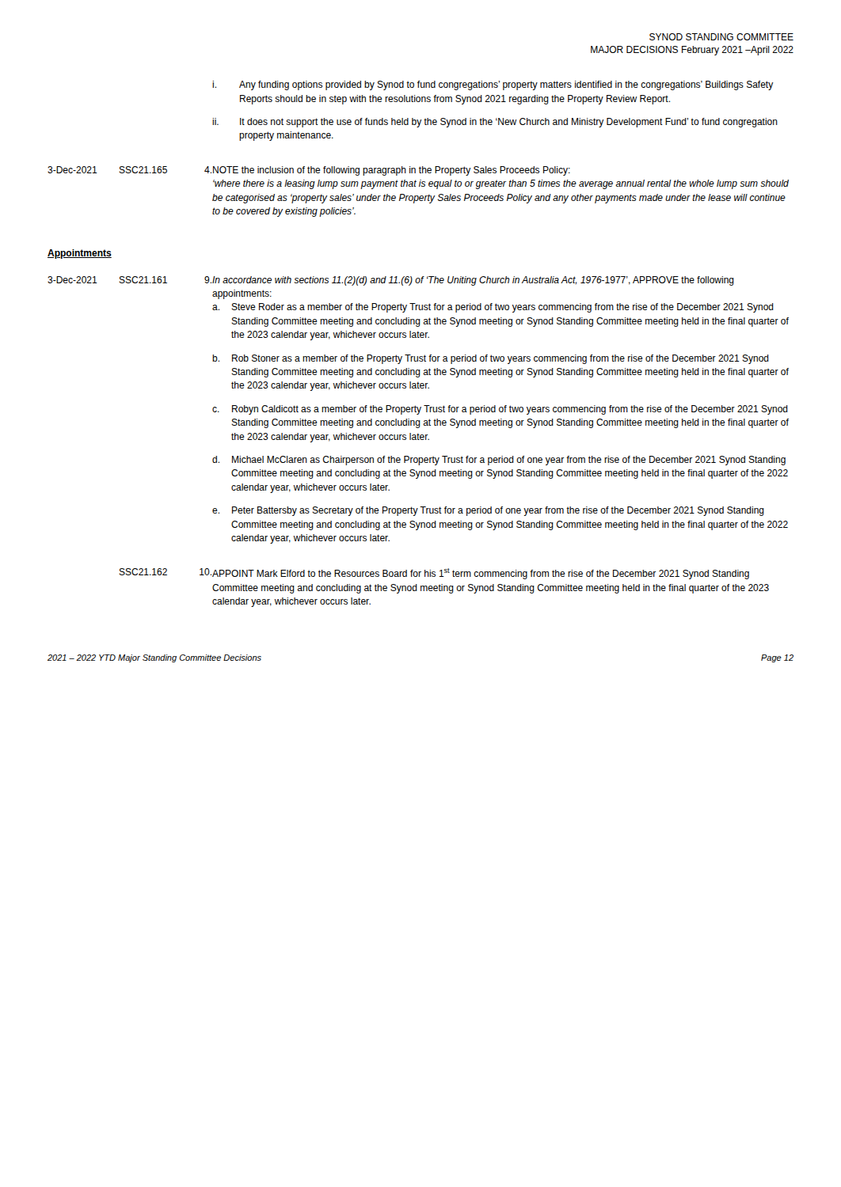SYNOD STANDING COMMITTEE MAJOR DECISIONS February 2021 –April 2022
| | | | i. Any funding options provided by Synod to fund congregations’ property matters identified in the congregations’ Buildings Safety Reports should be in step with the resolutions from Synod 2021 regarding the Property Review Report. ii. It does not support the use of funds held by the Synod in the ‘New Church and Ministry Development Fund’ to fund congregation property maintenance. |
| 3-Dec-2021 | SSC21.165 | 4. | NOTE the inclusion of the following paragraph in the Property Sales Proceeds Policy: ‘where there is a leasing lump sum payment that is equal to or greater than 5 times the average annual rental the whole lump sum should be categorised as ‘property sales’ under the Property Sales Proceeds Policy and any other payments made under the lease will continue to be covered by existing policies’. |
Appointments
| 3-Dec-2021 | SSC21.161 | 9. | In accordance with sections 11.(2)(d) and 11.(6) of ‘The Uniting Church in Australia Act, 1976 -1977’, APPROVE the following appointments: a. Steve Roder as a member of the Property Trust for a period of two years commencing from the rise of the December 2021 Synod Standing Committee meeting and concluding at the Synod meeting or Synod Standing Committee meeting held in the final quarter of the 2023 calendar year, whichever occurs later. b. Rob Stoner as a member of the Property Trust for a period of two years commencing from the rise of the December 2021 Synod Standing Committee meeting and concluding at the Synod meeting or Synod Standing Committee meeting held in the final quarter of the 2023 calendar year, whichever occurs later. c. Robyn Caldicott as a member of the Property Trust for a period of two years commencing from the rise of the December 2021 Synod Standing Committee meeting and concluding at the Synod meeting or Synod Standing Committee meeting held in the final quarter of the 2023 calendar year, whichever occurs later. d. Michael McClaren as Chairperson of the Property Trust for a period of one year from the rise of the December 2021 Synod Standing Committee meeting and concluding at the Synod meeting or Synod Standing Committee meeting held in the final quarter of the 2022 calendar year, whichever occurs later. e. Peter Battersby as Secretary of the Property Trust for a period of one year from the rise of the December 2021 Synod Standing Committee meeting and concluding at the Synod meeting or Synod Standing Committee meeting held in the final quarter of the 2022 calendar year, whichever occurs later. |
| | SSC21.162 | 10. | APPOINT Mark Elford to the Resources Board for his 1 st term commencing from the rise of the December 2021 Synod Standing Committee meeting and concluding at the Synod meeting or Synod Standing Committee meeting held in the final quarter of the 2023 calendar year, whichever occurs later. |
2021 – 2022 YTD Major Standing Committee Decisions Page 12